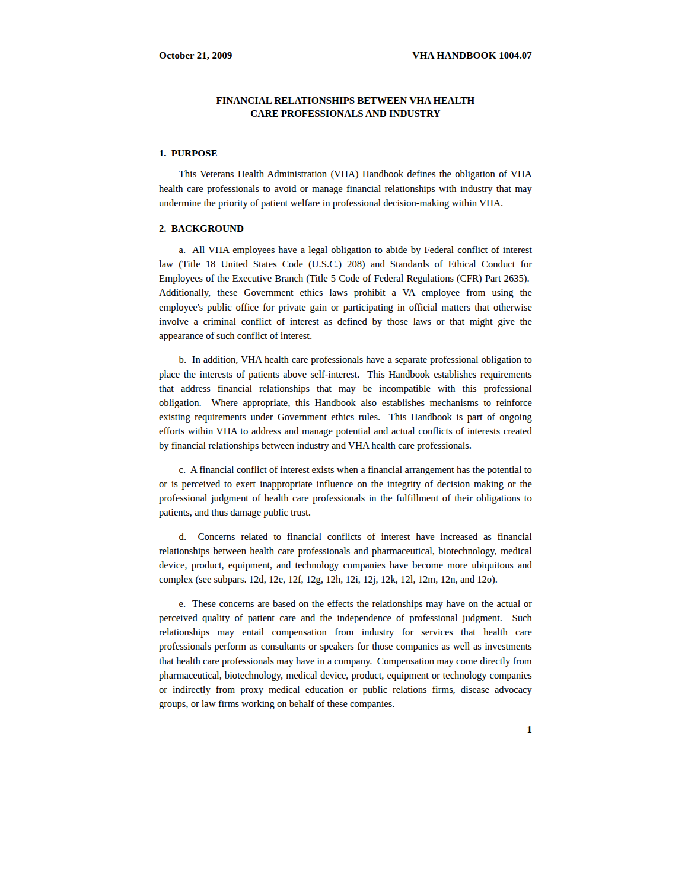October 21, 2009 VHA HANDBOOK 1004.07
Financial Relationships Between VHA Health
Care Professionals and Industry
1. Purpose
This Veterans Health Administration (VHA) Handbook defines the obligation of VHA health care professionals to avoid or manage financial relationships with industry that may undermine the priority of patient welfare in professional decision-making within VHA.
2. Background
a. All VHA employees have a legal obligation to abide by Federal conflict of interest law (Title 18 United States Code (U.S.C.) 208) and Standards of Ethical Conduct for Employees of the Executive Branch (Title 5 Code of Federal Regulations (CFR) Part 2635). Additionally, these Government ethics laws prohibit a VA employee from using the employee's public office for private gain or participating in official matters that otherwise involve a criminal conflict of interest as defined by those laws or that might give the appearance of such conflict of interest.
b. In addition, VHA health care professionals have a separate professional obligation to place the interests of patients above self-interest. This Handbook establishes requirements that address financial relationships that may be incompatible with this professional obligation. Where appropriate, this Handbook also establishes mechanisms to reinforce existing requirements under Government ethics rules. This Handbook is part of ongoing efforts within VHA to address and manage potential and actual conflicts of interests created by financial relationships between industry and VHA health care professionals.
c. A financial conflict of interest exists when a financial arrangement has the potential to or is perceived to exert inappropriate influence on the integrity of decision making or the professional judgment of health care professionals in the fulfillment of their obligations to patients, and thus damage public trust.
d. Concerns related to financial conflicts of interest have increased as financial relationships between health care professionals and pharmaceutical, biotechnology, medical device, product, equipment, and technology companies have become more ubiquitous and complex (see subpars. 12d, 12e, 12f, 12g, 12h, 12i, 12j, 12k, 12l, 12m, 12n, and 12o).
e. These concerns are based on the effects the relationships may have on the actual or perceived quality of patient care and the independence of professional judgment. Such relationships may entail compensation from industry for services that health care professionals perform as consultants or speakers for those companies as well as investments that health care professionals may have in a company. Compensation may come directly from pharmaceutical, biotechnology, medical device, product, equipment or technology companies or indirectly from proxy medical education or public relations firms, disease advocacy groups, or law firms working on behalf of these companies.
1